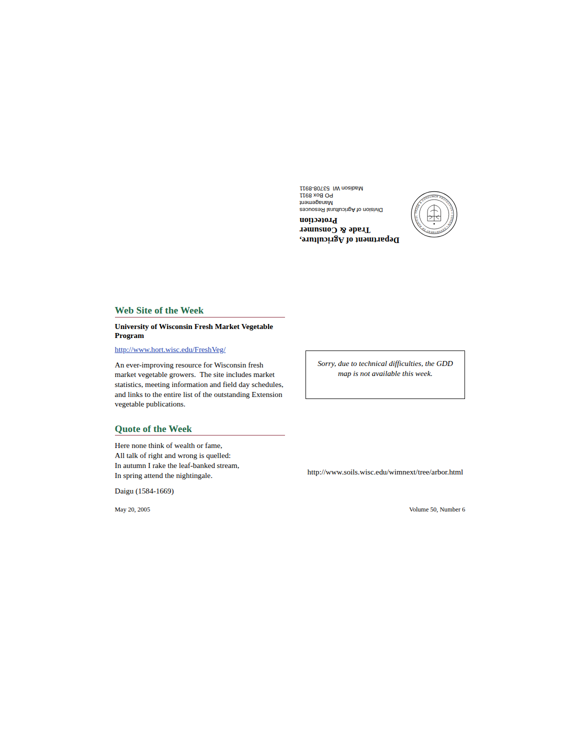• WISCONSIN • DEPARTMENT OF AGRICULTURE TRADE & CONSUMER PROTECTION •
Department of Agriculture,
Trade & Consumer Protection
Division of Agricultural Resouces Management
PO Box 8911
Madison WI 53708-8911
Web Site of the Week
University of Wisconsin Fresh Market Vegetable Program
http://www.hort.wisc.edu/FreshVeg/
An ever-improving resource for Wisconsin fresh market vegetable growers. The site includes market statistics, meeting information and field day schedules, and links to the entire list of the outstanding Extension vegetable publications.
Quote of the Week
Here none think of wealth or fame,
All talk of right and wrong is quelled:
In autumn I rake the leaf-banked stream,
In spring attend the nightingale.
Daigu (1584-1669)
Sorry, due to technical difficulties, the GDD map is not available this week.
http://www.soils.wisc.edu/wimnext/tree/arbor.html
May 20, 2005
Volume 50, Number 6